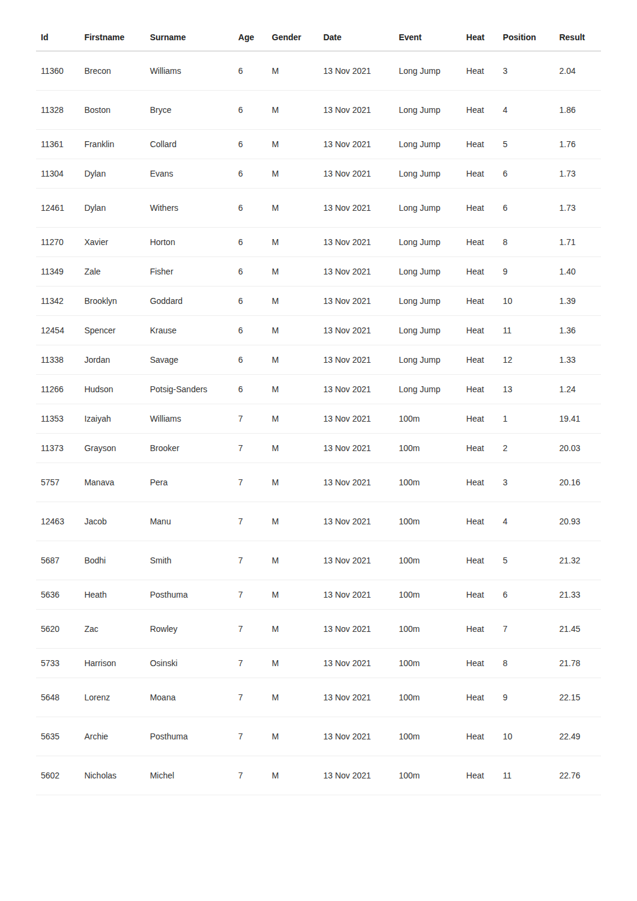| Id | Firstname | Surname | Age | Gender | Date | Event | Heat | Position | Result |
| --- | --- | --- | --- | --- | --- | --- | --- | --- | --- |
| 11360 | Brecon | Williams | 6 | M | 13 Nov 2021 | Long Jump | Heat | 3 | 2.04 |
| 11328 | Boston | Bryce | 6 | M | 13 Nov 2021 | Long Jump | Heat | 4 | 1.86 |
| 11361 | Franklin | Collard | 6 | M | 13 Nov 2021 | Long Jump | Heat | 5 | 1.76 |
| 11304 | Dylan | Evans | 6 | M | 13 Nov 2021 | Long Jump | Heat | 6 | 1.73 |
| 12461 | Dylan | Withers | 6 | M | 13 Nov 2021 | Long Jump | Heat | 6 | 1.73 |
| 11270 | Xavier | Horton | 6 | M | 13 Nov 2021 | Long Jump | Heat | 8 | 1.71 |
| 11349 | Zale | Fisher | 6 | M | 13 Nov 2021 | Long Jump | Heat | 9 | 1.40 |
| 11342 | Brooklyn | Goddard | 6 | M | 13 Nov 2021 | Long Jump | Heat | 10 | 1.39 |
| 12454 | Spencer | Krause | 6 | M | 13 Nov 2021 | Long Jump | Heat | 11 | 1.36 |
| 11338 | Jordan | Savage | 6 | M | 13 Nov 2021 | Long Jump | Heat | 12 | 1.33 |
| 11266 | Hudson | Potsig-Sanders | 6 | M | 13 Nov 2021 | Long Jump | Heat | 13 | 1.24 |
| 11353 | Izaiyah | Williams | 7 | M | 13 Nov 2021 | 100m | Heat | 1 | 19.41 |
| 11373 | Grayson | Brooker | 7 | M | 13 Nov 2021 | 100m | Heat | 2 | 20.03 |
| 5757 | Manava | Pera | 7 | M | 13 Nov 2021 | 100m | Heat | 3 | 20.16 |
| 12463 | Jacob | Manu | 7 | M | 13 Nov 2021 | 100m | Heat | 4 | 20.93 |
| 5687 | Bodhi | Smith | 7 | M | 13 Nov 2021 | 100m | Heat | 5 | 21.32 |
| 5636 | Heath | Posthuma | 7 | M | 13 Nov 2021 | 100m | Heat | 6 | 21.33 |
| 5620 | Zac | Rowley | 7 | M | 13 Nov 2021 | 100m | Heat | 7 | 21.45 |
| 5733 | Harrison | Osinski | 7 | M | 13 Nov 2021 | 100m | Heat | 8 | 21.78 |
| 5648 | Lorenz | Moana | 7 | M | 13 Nov 2021 | 100m | Heat | 9 | 22.15 |
| 5635 | Archie | Posthuma | 7 | M | 13 Nov 2021 | 100m | Heat | 10 | 22.49 |
| 5602 | Nicholas | Michel | 7 | M | 13 Nov 2021 | 100m | Heat | 11 | 22.76 |